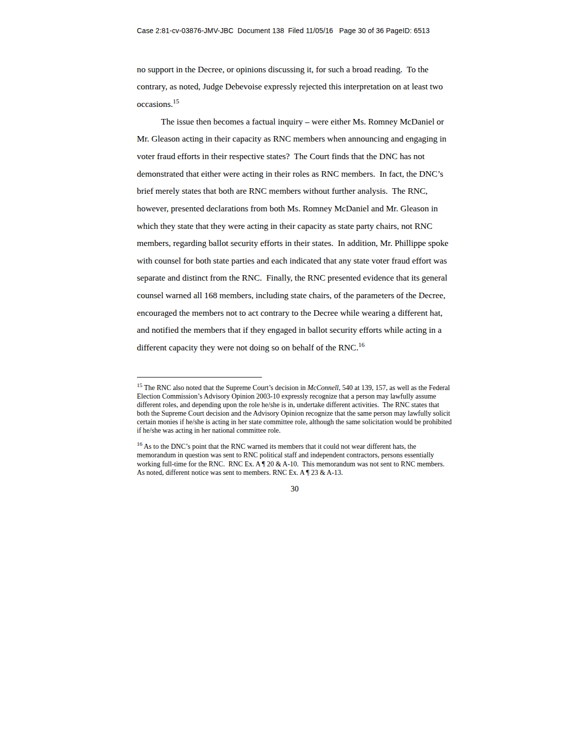Case 2:81-cv-03876-JMV-JBC Document 138 Filed 11/05/16 Page 30 of 36 PageID: 6513
no support in the Decree, or opinions discussing it, for such a broad reading. To the contrary, as noted, Judge Debevoise expressly rejected this interpretation on at least two occasions.15
The issue then becomes a factual inquiry – were either Ms. Romney McDaniel or Mr. Gleason acting in their capacity as RNC members when announcing and engaging in voter fraud efforts in their respective states? The Court finds that the DNC has not demonstrated that either were acting in their roles as RNC members. In fact, the DNC’s brief merely states that both are RNC members without further analysis. The RNC, however, presented declarations from both Ms. Romney McDaniel and Mr. Gleason in which they state that they were acting in their capacity as state party chairs, not RNC members, regarding ballot security efforts in their states. In addition, Mr. Phillippe spoke with counsel for both state parties and each indicated that any state voter fraud effort was separate and distinct from the RNC. Finally, the RNC presented evidence that its general counsel warned all 168 members, including state chairs, of the parameters of the Decree, encouraged the members not to act contrary to the Decree while wearing a different hat, and notified the members that if they engaged in ballot security efforts while acting in a different capacity they were not doing so on behalf of the RNC.16
15 The RNC also noted that the Supreme Court’s decision in McConnell, 540 at 139, 157, as well as the Federal Election Commission’s Advisory Opinion 2003-10 expressly recognize that a person may lawfully assume different roles, and depending upon the role he/she is in, undertake different activities. The RNC states that both the Supreme Court decision and the Advisory Opinion recognize that the same person may lawfully solicit certain monies if he/she is acting in her state committee role, although the same solicitation would be prohibited if he/she was acting in her national committee role.
16 As to the DNC’s point that the RNC warned its members that it could not wear different hats, the memorandum in question was sent to RNC political staff and independent contractors, persons essentially working full-time for the RNC. RNC Ex. A ¶ 20 & A-10. This memorandum was not sent to RNC members. As noted, different notice was sent to members. RNC Ex. A ¶ 23 & A-13.
30